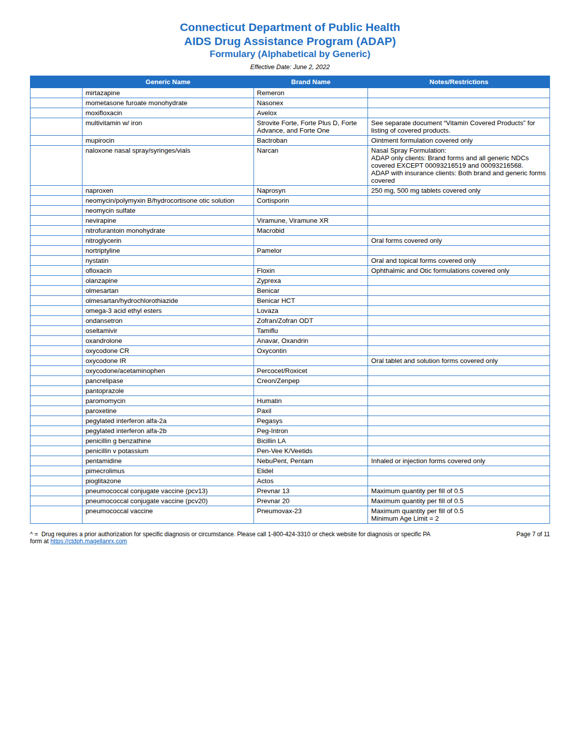Connecticut Department of Public Health
AIDS Drug Assistance Program (ADAP)
Formulary (Alphabetical by Generic)
Effective Date: June 2, 2022
| | Generic Name | Brand Name | Notes/Restrictions |
| --- | --- | --- | --- |
| | mirtazapine | Remeron | |
| | mometasone furoate monohydrate | Nasonex | |
| | moxifloxacin | Avelox | |
| | multivitamin w/ iron | Strovite Forte, Forte Plus D, Forte Advance, and Forte One | See separate document “Vitamin Covered Products” for listing of covered products. |
| | mupirocin | Bactroban | Ointment formulation covered only |
| | naloxone nasal spray/syringes/vials | Narcan | Nasal Spray Formulation: ADAP only clients: Brand forms and all generic NDCs covered EXCEPT 00093216519 and 00093216568. ADAP with insurance clients: Both brand and generic forms covered |
| | naproxen | Naprosyn | 250 mg, 500 mg tablets covered only |
| | neomycin/polymyxin B/hydrocortisone otic solution | Cortisporin | |
| | neomycin sulfate | | |
| | nevirapine | Viramune, Viramune XR | |
| | nitrofurantoin monohydrate | Macrobid | |
| | nitroglycerin | | Oral forms covered only |
| | nortriptyline | Pamelor | |
| | nystatin | | Oral and topical forms covered only |
| | ofloxacin | Floxin | Ophthalmic and Otic formulations covered only |
| | olanzapine | Zyprexa | |
| | olmesartan | Benicar | |
| | olmesartan/hydrochlorothiazide | Benicar HCT | |
| | omega-3 acid ethyl esters | Lovaza | |
| | ondansetron | Zofran/Zofran ODT | |
| | oseltamivir | Tamiflu | |
| | oxandrolone | Anavar, Oxandrin | |
| | oxycodone CR | Oxycontin | |
| | oxycodone IR | | Oral tablet and solution forms covered only |
| | oxycodone/acetaminophen | Percocet/Roxicet | |
| | pancrelipase | Creon/Zenpep | |
| | pantoprazole | | |
| | paromomycin | Humatin | |
| | paroxetine | Paxil | |
| | pegylated interferon alfa-2a | Pegasys | |
| | pegylated interferon alfa-2b | Peg-Intron | |
| | penicillin g benzathine | Bicillin LA | |
| | penicillin v potassium | Pen-Vee K/Veetids | |
| | pentamidine | NebuPent, Pentam | Inhaled or injection forms covered only |
| | pimecrolimus | Elidel | |
| | pioglitazone | Actos | |
| | pneumococcal conjugate vaccine (pcv13) | Prevnar 13 | Maximum quantity per fill of 0.5 |
| | pneumococcal conjugate vaccine (pcv20) | Prevnar 20 | Maximum quantity per fill of 0.5 |
| | pneumococcal vaccine | Pneumovax-23 | Maximum quantity per fill of 0.5 Minimum Age Limit = 2 |
^ = Drug requires a prior authorization for specific diagnosis or circumstance. Please call 1-800-424-3310 or check website for diagnosis or specific PA form at https://ctdph.magellanrx.com
Page 7 of 11